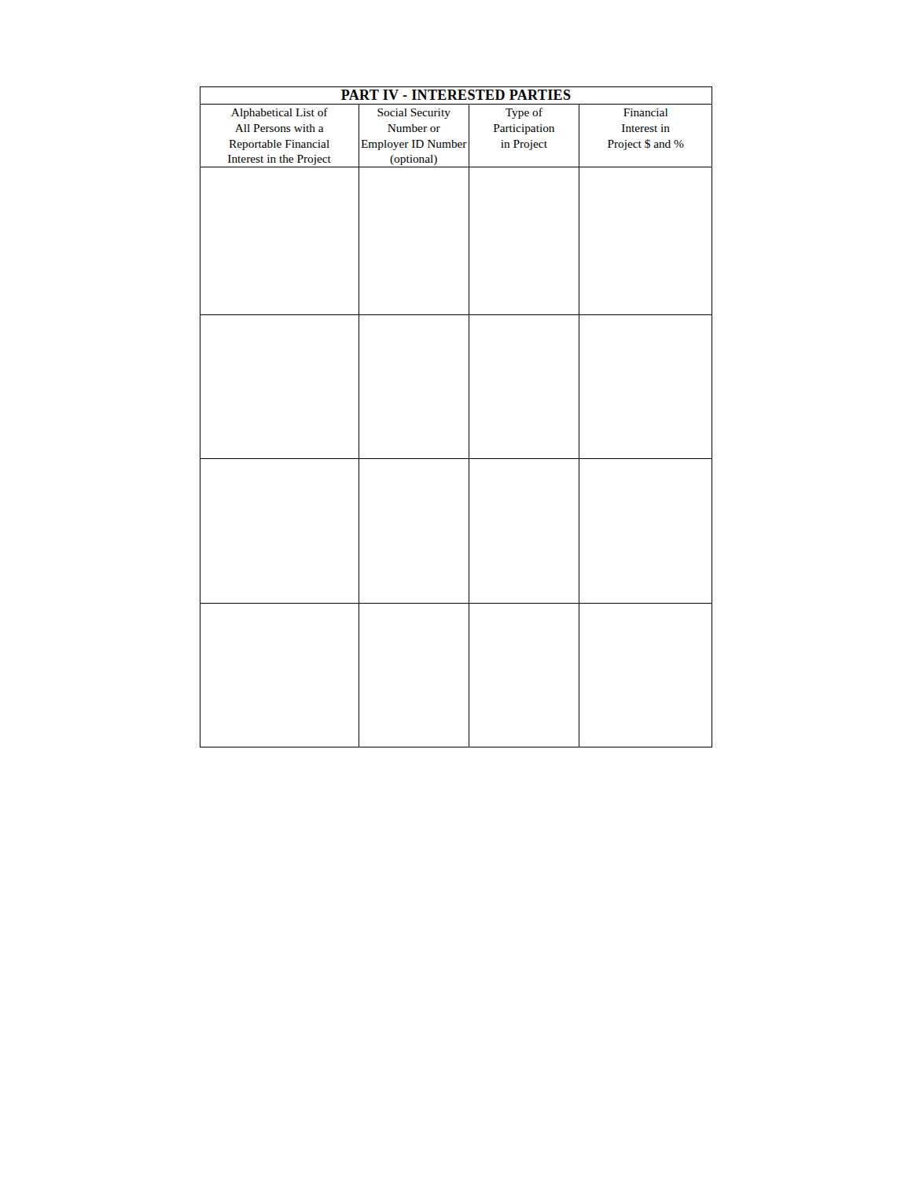| PART IV - INTERESTED PARTIES |
| Alphabetical List of All Persons with a Reportable Financial Interest in the Project | Social Security Number or Employer ID Number (optional) | Type of Participation in Project | Financial Interest in Project $ and % |